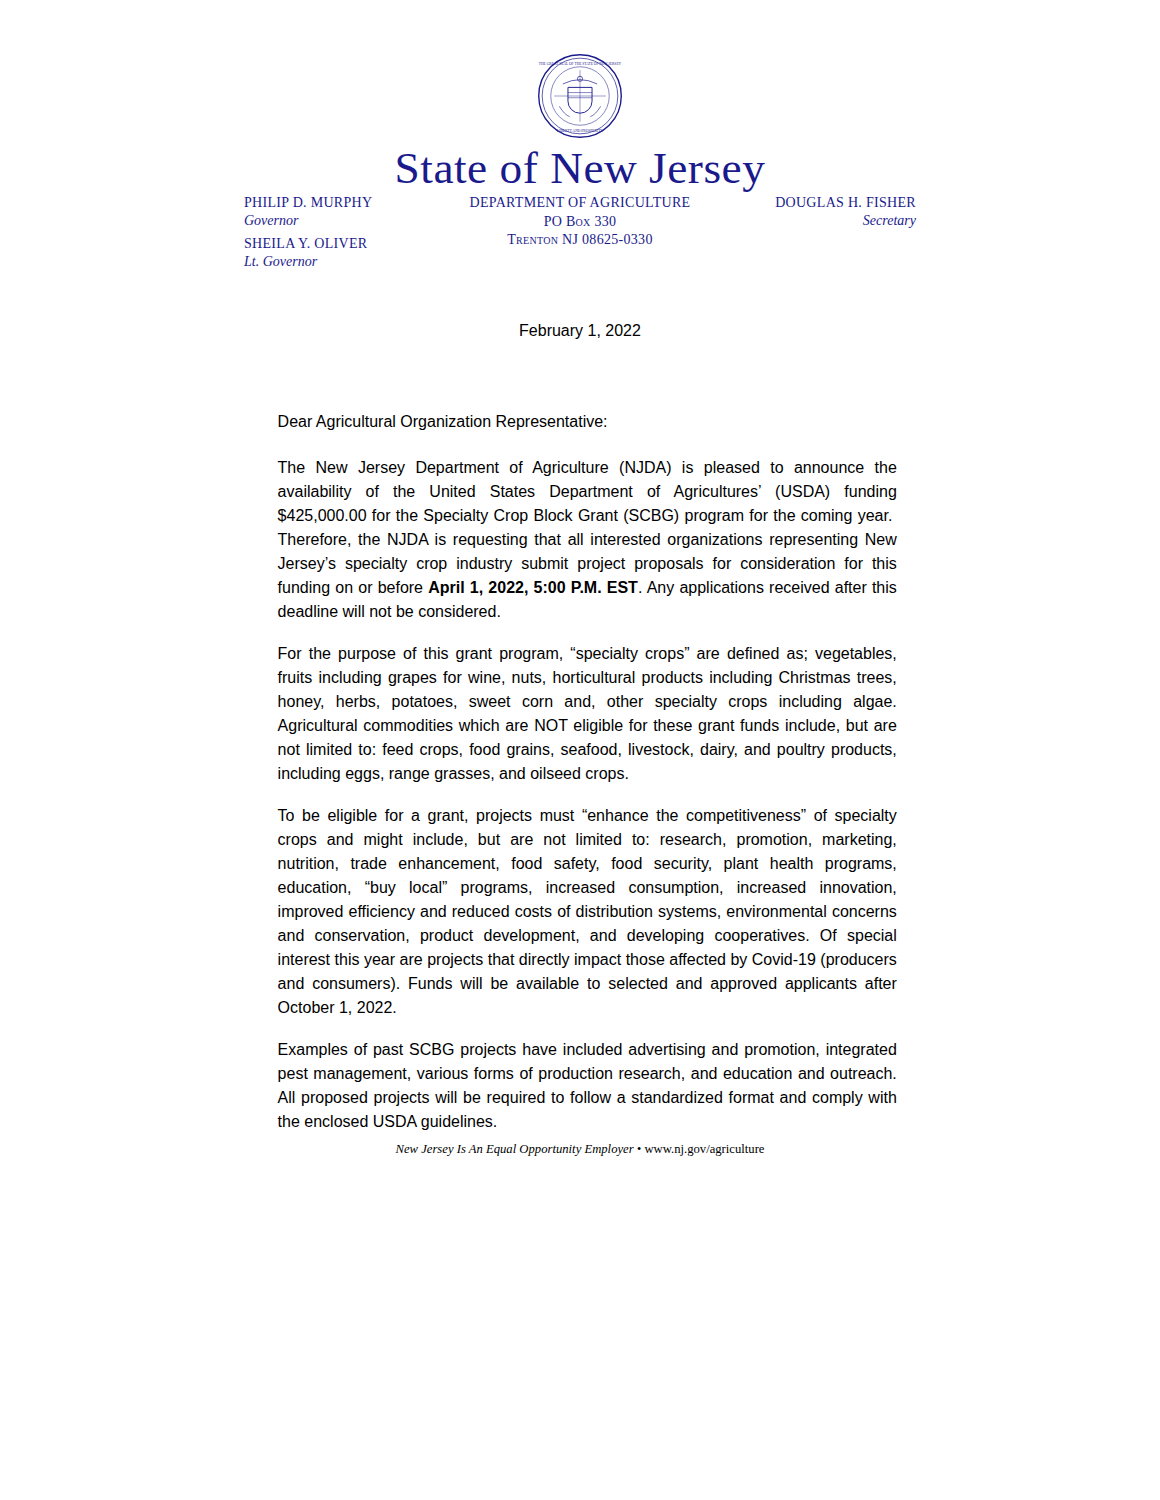THE GREAT SEAL OF THE STATE OF NEW JERSEY LIBERTY AND PROSPERITY
State of New Jersey
Philip D. Murphy
Governor
Sheila Y. Oliver
Lt. Governor
Department of Agriculture
PO Box 330
Trenton NJ 08625-0330
Douglas H. Fisher
Secretary
February 1, 2022
Dear Agricultural Organization Representative:
The New Jersey Department of Agriculture (NJDA) is pleased to announce the availability of the United States Department of Agricultures’ (USDA) funding $425,000.00 for the Specialty Crop Block Grant (SCBG) program for the coming year. Therefore, the NJDA is requesting that all interested organizations representing New Jersey’s specialty crop industry submit project proposals for consideration for this funding on or before April 1, 2022, 5:00 P.M. EST. Any applications received after this deadline will not be considered.
For the purpose of this grant program, “specialty crops” are defined as; vegetables, fruits including grapes for wine, nuts, horticultural products including Christmas trees, honey, herbs, potatoes, sweet corn and, other specialty crops including algae. Agricultural commodities which are NOT eligible for these grant funds include, but are not limited to: feed crops, food grains, seafood, livestock, dairy, and poultry products, including eggs, range grasses, and oilseed crops.
To be eligible for a grant, projects must “enhance the competitiveness” of specialty crops and might include, but are not limited to: research, promotion, marketing, nutrition, trade enhancement, food safety, food security, plant health programs, education, “buy local” programs, increased consumption, increased innovation, improved efficiency and reduced costs of distribution systems, environmental concerns and conservation, product development, and developing cooperatives. Of special interest this year are projects that directly impact those affected by Covid-19 (producers and consumers). Funds will be available to selected and approved applicants after October 1, 2022.
Examples of past SCBG projects have included advertising and promotion, integrated pest management, various forms of production research, and education and outreach. All proposed projects will be required to follow a standardized format and comply with the enclosed USDA guidelines.
New Jersey Is An Equal Opportunity Employer • www.nj.gov/agriculture